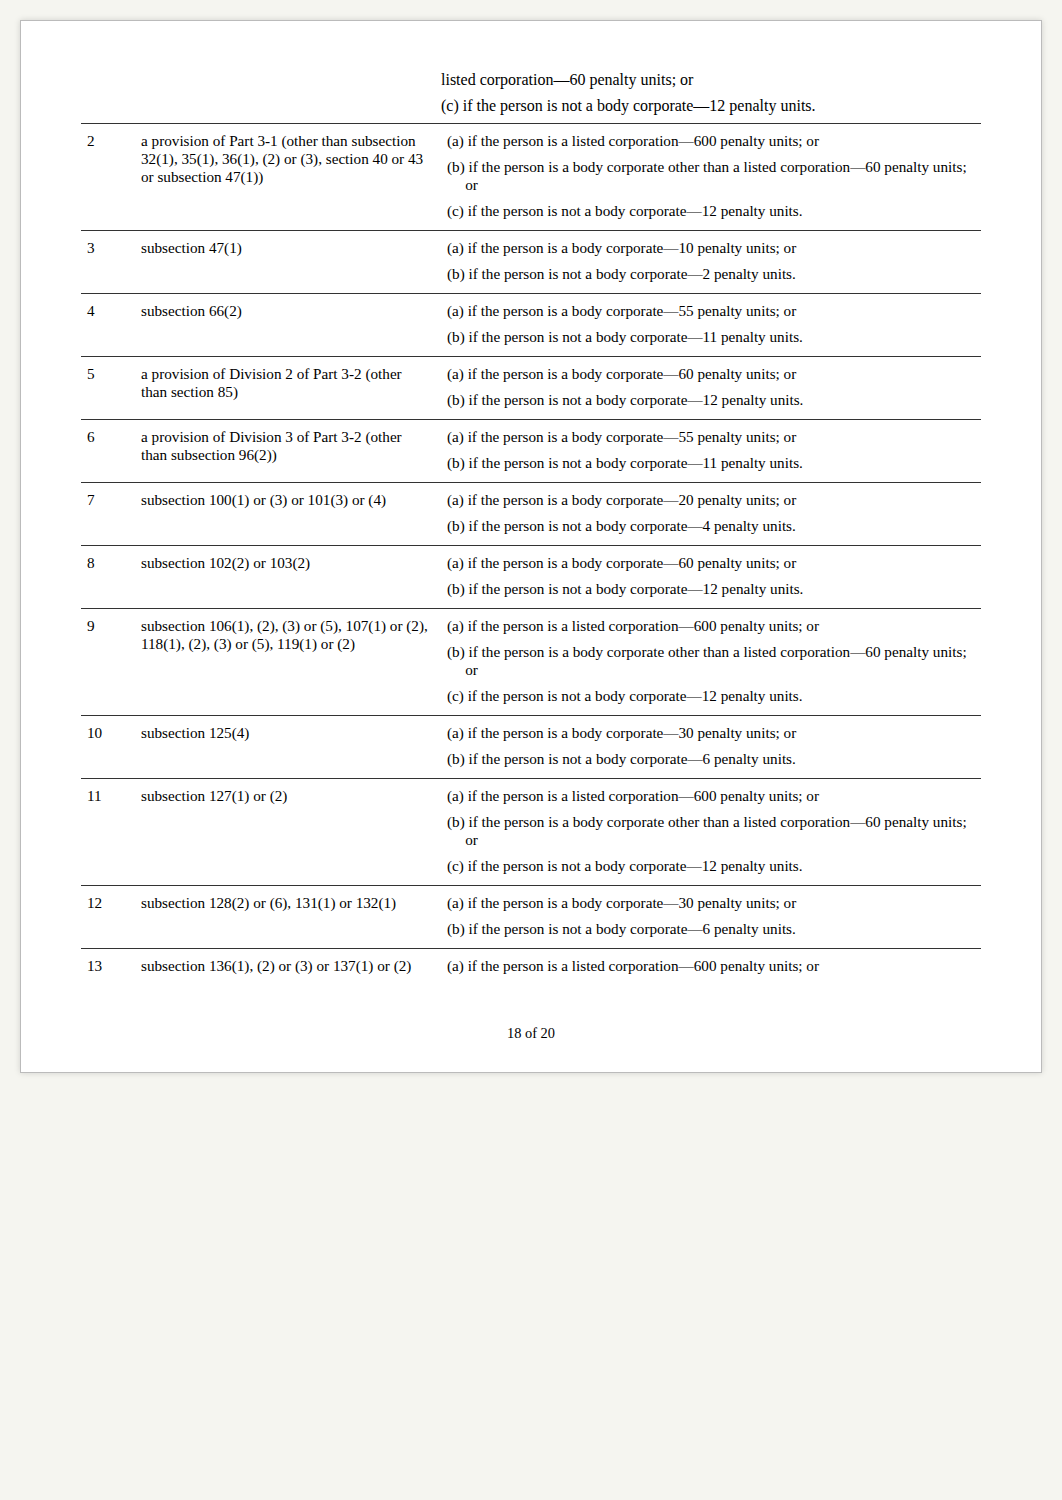listed corporation—60 penalty units; or
(c) if the person is not a body corporate—12 penalty units.
| 2 | a provision of Part 3-1 (other than subsection 32(1), 35(1), 36(1), (2) or (3), section 40 or 43 or subsection 47(1)) | (a) if the person is a listed corporation—600 penalty units; or (b) if the person is a body corporate other than a listed corporation—60 penalty units; or (c) if the person is not a body corporate—12 penalty units. |
| 3 | subsection 47(1) | (a) if the person is a body corporate—10 penalty units; or (b) if the person is not a body corporate—2 penalty units. |
| 4 | subsection 66(2) | (a) if the person is a body corporate—55 penalty units; or (b) if the person is not a body corporate—11 penalty units. |
| 5 | a provision of Division 2 of Part 3-2 (other than section 85) | (a) if the person is a body corporate—60 penalty units; or (b) if the person is not a body corporate—12 penalty units. |
| 6 | a provision of Division 3 of Part 3-2 (other than subsection 96(2)) | (a) if the person is a body corporate—55 penalty units; or (b) if the person is not a body corporate—11 penalty units. |
| 7 | subsection 100(1) or (3) or 101(3) or (4) | (a) if the person is a body corporate—20 penalty units; or (b) if the person is not a body corporate—4 penalty units. |
| 8 | subsection 102(2) or 103(2) | (a) if the person is a body corporate—60 penalty units; or (b) if the person is not a body corporate—12 penalty units. |
| 9 | subsection 106(1), (2), (3) or (5), 107(1) or (2), 118(1), (2), (3) or (5), 119(1) or (2) | (a) if the person is a listed corporation—600 penalty units; or (b) if the person is a body corporate other than a listed corporation—60 penalty units; or (c) if the person is not a body corporate—12 penalty units. |
| 10 | subsection 125(4) | (a) if the person is a body corporate—30 penalty units; or (b) if the person is not a body corporate—6 penalty units. |
| 11 | subsection 127(1) or (2) | (a) if the person is a listed corporation—600 penalty units; or (b) if the person is a body corporate other than a listed corporation—60 penalty units; or (c) if the person is not a body corporate—12 penalty units. |
| 12 | subsection 128(2) or (6), 131(1) or 132(1) | (a) if the person is a body corporate—30 penalty units; or (b) if the person is not a body corporate—6 penalty units. |
| 13 | subsection 136(1), (2) or (3) or 137(1) or (2) | (a) if the person is a listed corporation—600 penalty units; or |
18 of 20